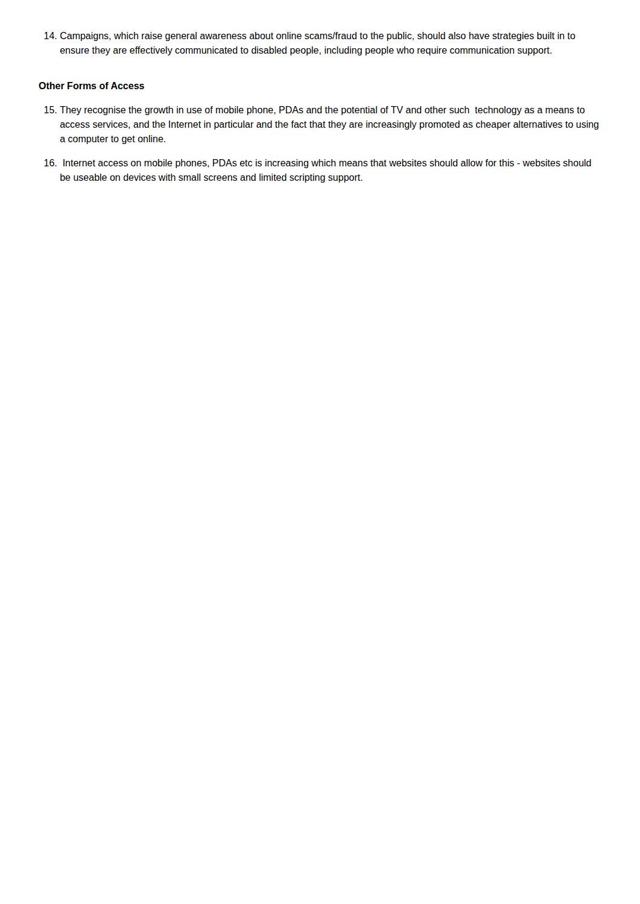Campaigns, which raise general awareness about online scams/fraud to the public, should also have strategies built in to ensure they are effectively communicated to disabled people, including people who require communication support.
Other Forms of Access
They recognise the growth in use of mobile phone, PDAs and the potential of TV and other such technology as a means to access services, and the Internet in particular and the fact that they are increasingly promoted as cheaper alternatives to using a computer to get online.
Internet access on mobile phones, PDAs etc is increasing which means that websites should allow for this - websites should be useable on devices with small screens and limited scripting support.